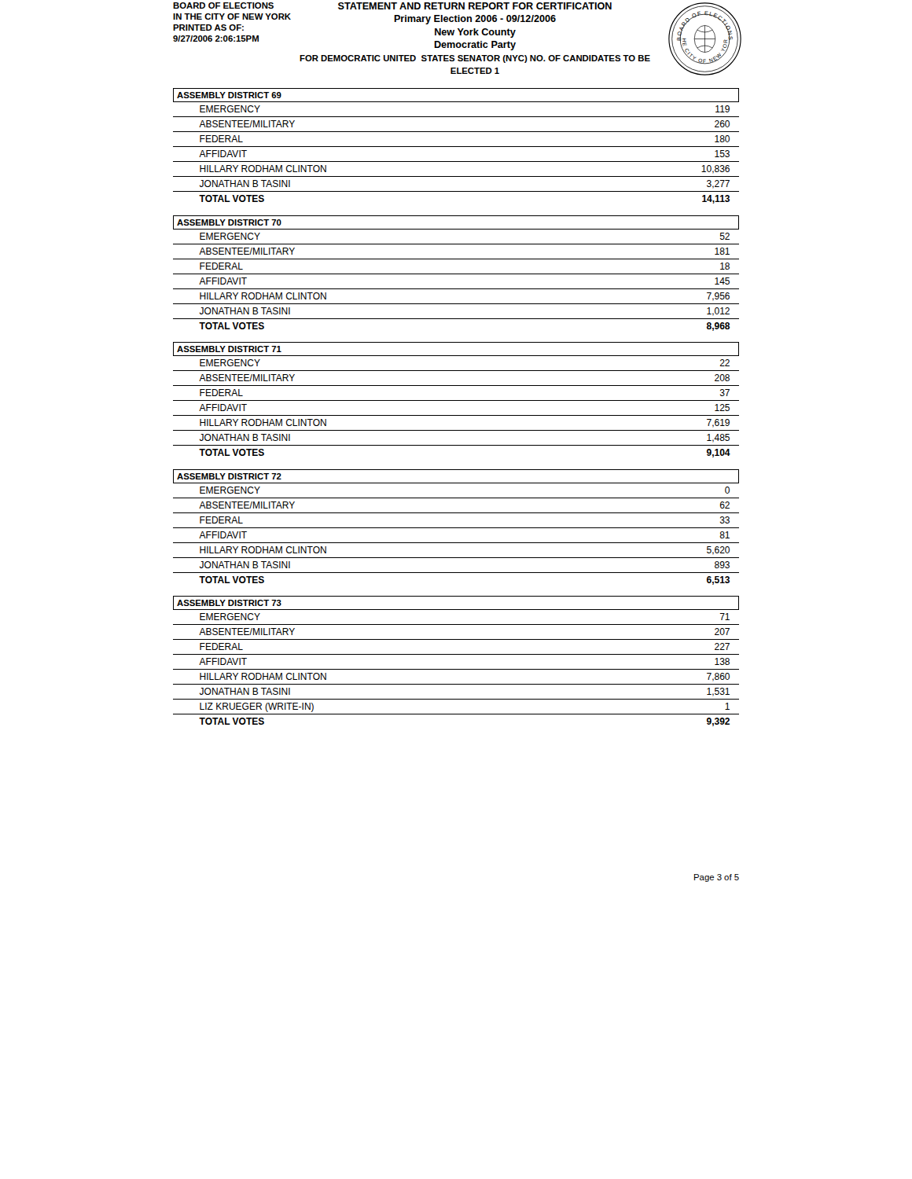BOARD OF ELECTIONS
IN THE CITY OF NEW YORK
PRINTED AS OF:
9/27/2006 2:06:15PM
BOARD OF ELECTIONS THE CITY OF NEW YORK
STATEMENT AND RETURN REPORT FOR CERTIFICATION
Primary Election 2006 - 09/12/2006
New York County
Democratic Party
FOR DEMOCRATIC UNITED STATES SENATOR (NYC) NO. OF CANDIDATES TO BE ELECTED 1
ASSEMBLY DISTRICT 69
| EMERGENCY | 119 |
| ABSENTEE/MILITARY | 260 |
| FEDERAL | 180 |
| AFFIDAVIT | 153 |
| HILLARY RODHAM CLINTON | 10,836 |
| JONATHAN B TASINI | 3,277 |
| TOTAL VOTES | 14,113 |
ASSEMBLY DISTRICT 70
| EMERGENCY | 52 |
| ABSENTEE/MILITARY | 181 |
| FEDERAL | 18 |
| AFFIDAVIT | 145 |
| HILLARY RODHAM CLINTON | 7,956 |
| JONATHAN B TASINI | 1,012 |
| TOTAL VOTES | 8,968 |
ASSEMBLY DISTRICT 71
| EMERGENCY | 22 |
| ABSENTEE/MILITARY | 208 |
| FEDERAL | 37 |
| AFFIDAVIT | 125 |
| HILLARY RODHAM CLINTON | 7,619 |
| JONATHAN B TASINI | 1,485 |
| TOTAL VOTES | 9,104 |
ASSEMBLY DISTRICT 72
| EMERGENCY | 0 |
| ABSENTEE/MILITARY | 62 |
| FEDERAL | 33 |
| AFFIDAVIT | 81 |
| HILLARY RODHAM CLINTON | 5,620 |
| JONATHAN B TASINI | 893 |
| TOTAL VOTES | 6,513 |
ASSEMBLY DISTRICT 73
| EMERGENCY | 71 |
| ABSENTEE/MILITARY | 207 |
| FEDERAL | 227 |
| AFFIDAVIT | 138 |
| HILLARY RODHAM CLINTON | 7,860 |
| JONATHAN B TASINI | 1,531 |
| LIZ KRUEGER (WRITE-IN) | 1 |
| TOTAL VOTES | 9,392 |
Page 3 of 5